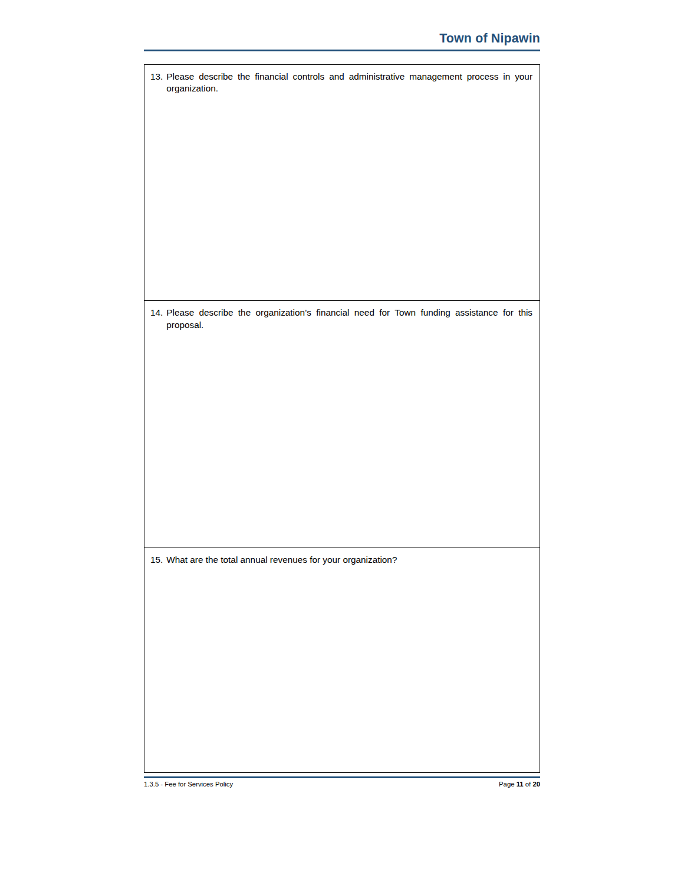Town of Nipawin
| 13. Please describe the financial controls and administrative management process in your organization. |
| 14. Please describe the organization’s financial need for Town funding assistance for this proposal. |
| 15. What are the total annual revenues for your organization? |
1.3.5 - Fee for Services Policy
Page 11 of 20